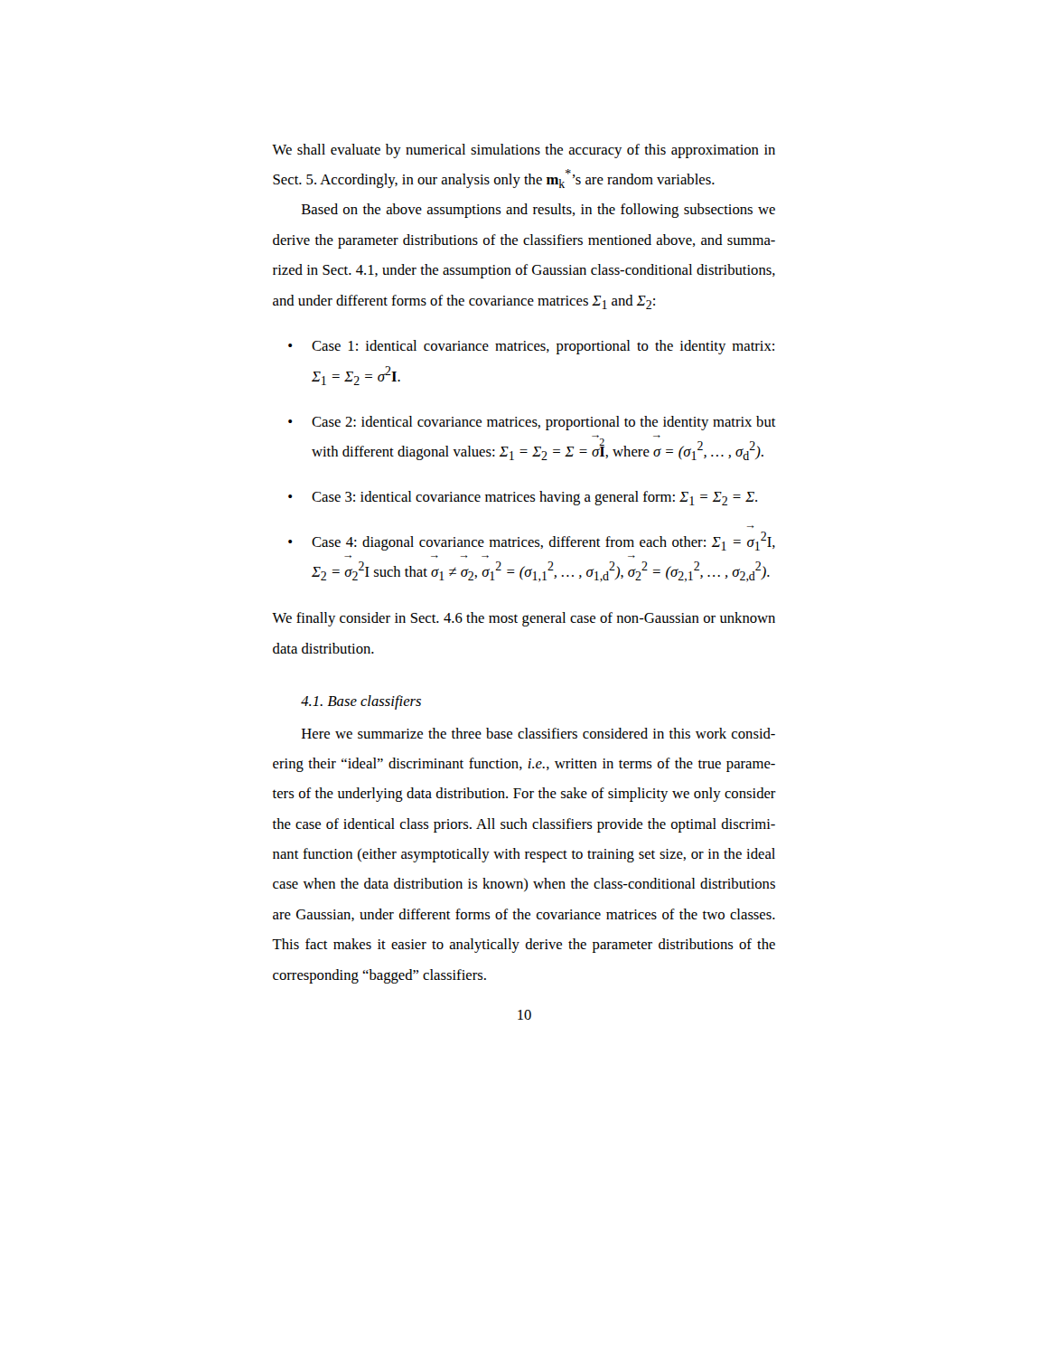We shall evaluate by numerical simulations the accuracy of this approximation in Sect. 5. Accordingly, in our analysis only the mk*’s are random variables.
Based on the above assumptions and results, in the following subsections we derive the parameter distributions of the classifiers mentioned above, and summarized in Sect. 4.1, under the assumption of Gaussian class-conditional distributions, and under different forms of the covariance matrices Σ1 and Σ2:
Case 1: identical covariance matrices, proportional to the identity matrix: Σ1 = Σ2 = σ2I.
Case 2: identical covariance matrices, proportional to the identity matrix but with different diagonal values: Σ1 = Σ2 = Σ = →σ2 I, where →σ = (σ12, … , σd2).
Case 3: identical covariance matrices having a general form: Σ1 = Σ2 = Σ.
Case 4: diagonal covariance matrices, different from each other: Σ1 = →σ12I, Σ2 = →σ22I such that →σ1 ≠ →σ2, →σ12 = (σ1,12, … , σ1,d2), →σ22 = (σ2,12, … , σ2,d2).
We finally consider in Sect. 4.6 the most general case of non-Gaussian or unknown data distribution.
4.1. Base classifiers
Here we summarize the three base classifiers considered in this work considering their “ideal” discriminant function, i.e., written in terms of the true parameters of the underlying data distribution. For the sake of simplicity we only consider the case of identical class priors. All such classifiers provide the optimal discriminant function (either asymptotically with respect to training set size, or in the ideal case when the data distribution is known) when the class-conditional distributions are Gaussian, under different forms of the covariance matrices of the two classes. This fact makes it easier to analytically derive the parameter distributions of the corresponding “bagged” classifiers.
10